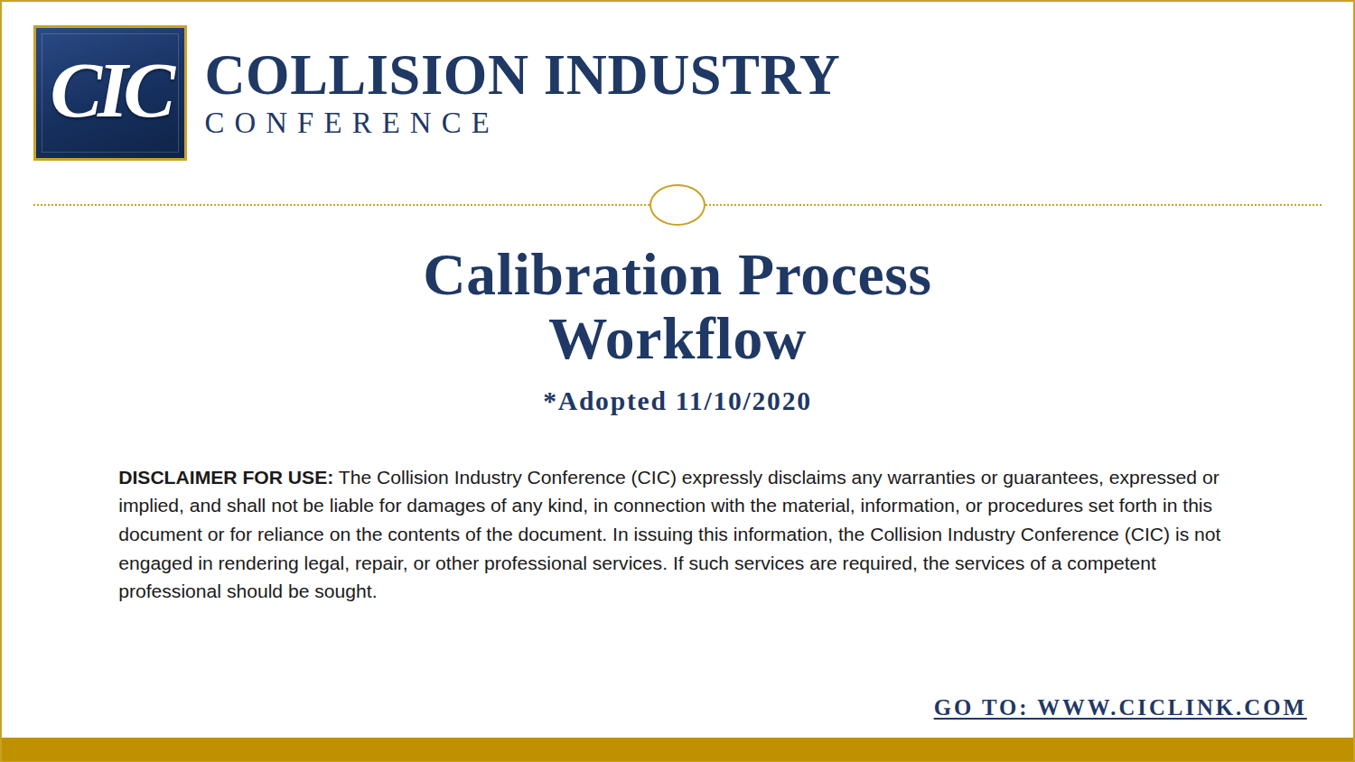CIC
COLLISION INDUSTRY
CONFERENCE
Calibration Process
Workflow
*Adopted 11/10/2020
DISCLAIMER FOR USE: The Collision Industry Conference (CIC) expressly disclaims any warranties or guarantees, expressed or implied, and shall not be liable for damages of any kind, in connection with the material, information, or procedures set forth in this document or for reliance on the contents of the document. In issuing this information, the Collision Industry Conference (CIC) is not engaged in rendering legal, repair, or other professional services. If such services are required, the services of a competent professional should be sought.
GO TO: WWW.CICLINK.COM